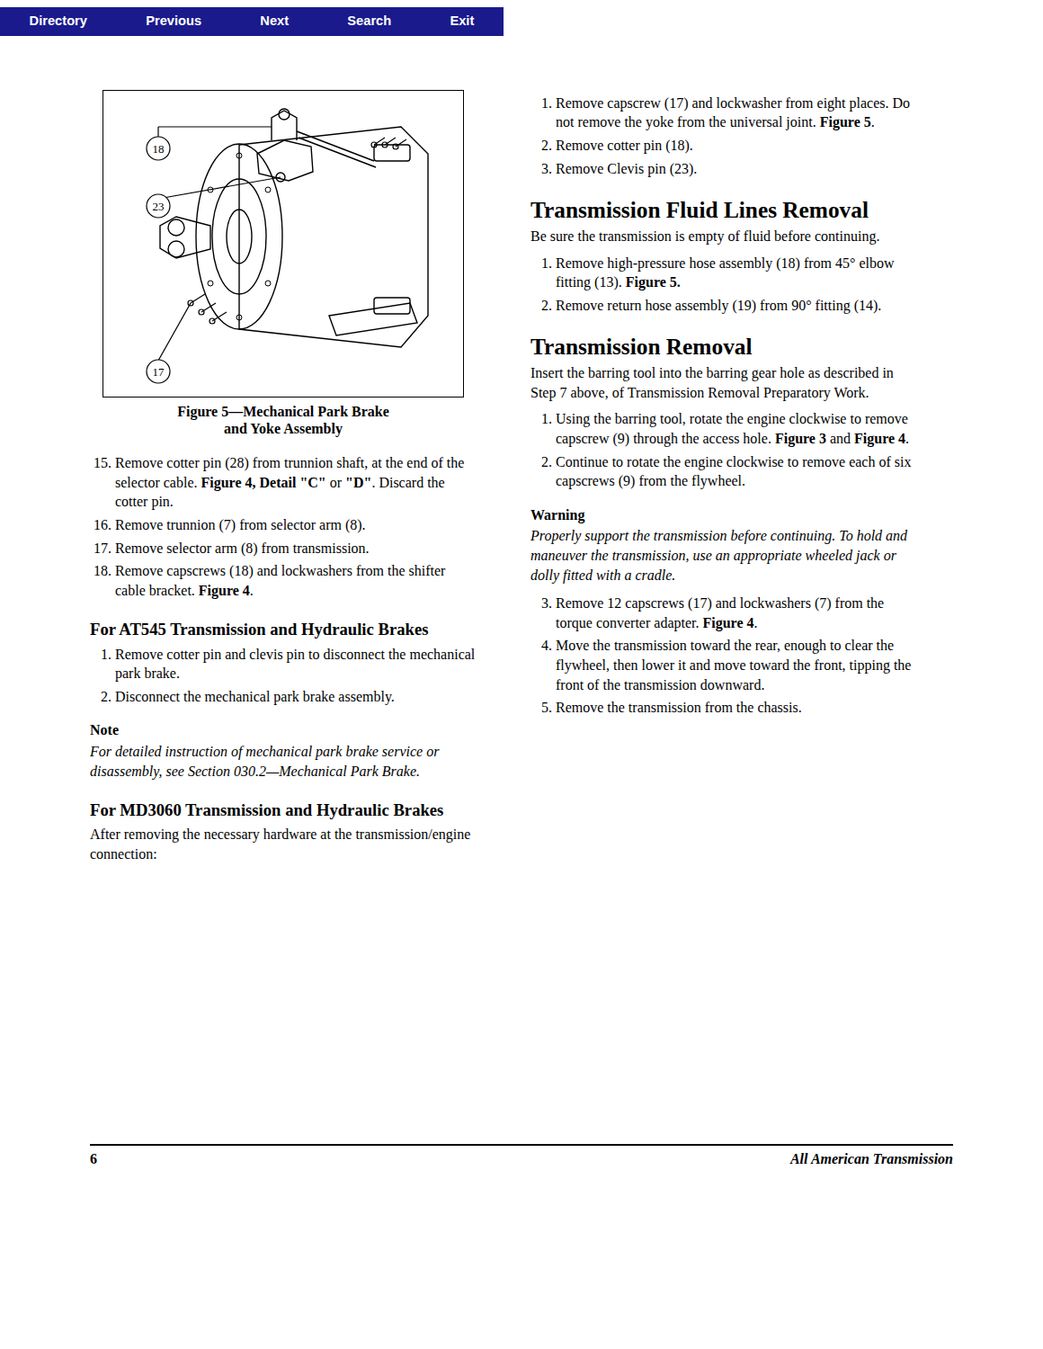Directory Previous Next Search Exit
18 23 17
Figure 5—Mechanical Park Brake
and Yoke Assembly
Remove cotter pin (28) from trunnion shaft, at the end of the selector cable. Figure 4, Detail "C" or "D". Discard the cotter pin.
Remove trunnion (7) from selector arm (8).
Remove selector arm (8) from transmission.
Remove capscrews (18) and lockwashers from the shifter cable bracket. Figure 4.
For AT545 Transmission and Hydraulic Brakes
Remove cotter pin and clevis pin to disconnect the mechanical park brake.
Disconnect the mechanical park brake assembly.
Note
For detailed instruction of mechanical park brake service or disassembly, see Section 030.2—Mechanical Park Brake.
For MD3060 Transmission and Hydraulic Brakes
After removing the necessary hardware at the transmission/engine connection:
Remove capscrew (17) and lockwasher from eight places. Do not remove the yoke from the universal joint. Figure 5.
Remove cotter pin (18).
Remove Clevis pin (23).
Transmission Fluid Lines Removal
Be sure the transmission is empty of fluid before continuing.
Remove high-pressure hose assembly (18) from 45° elbow fitting (13). Figure 5.
Remove return hose assembly (19) from 90° fitting (14).
Transmission Removal
Insert the barring tool into the barring gear hole as described in Step 7 above, of Transmission Removal Preparatory Work.
Using the barring tool, rotate the engine clockwise to remove capscrew (9) through the access hole. Figure 3 and Figure 4.
Continue to rotate the engine clockwise to remove each of six capscrews (9) from the flywheel.
Warning
Properly support the transmission before continuing. To hold and maneuver the transmission, use an appropriate wheeled jack or dolly fitted with a cradle.
Remove 12 capscrews (17) and lockwashers (7) from the torque converter adapter. Figure 4.
Move the transmission toward the rear, enough to clear the flywheel, then lower it and move toward the front, tipping the front of the transmission downward.
Remove the transmission from the chassis.
6 All American Transmission